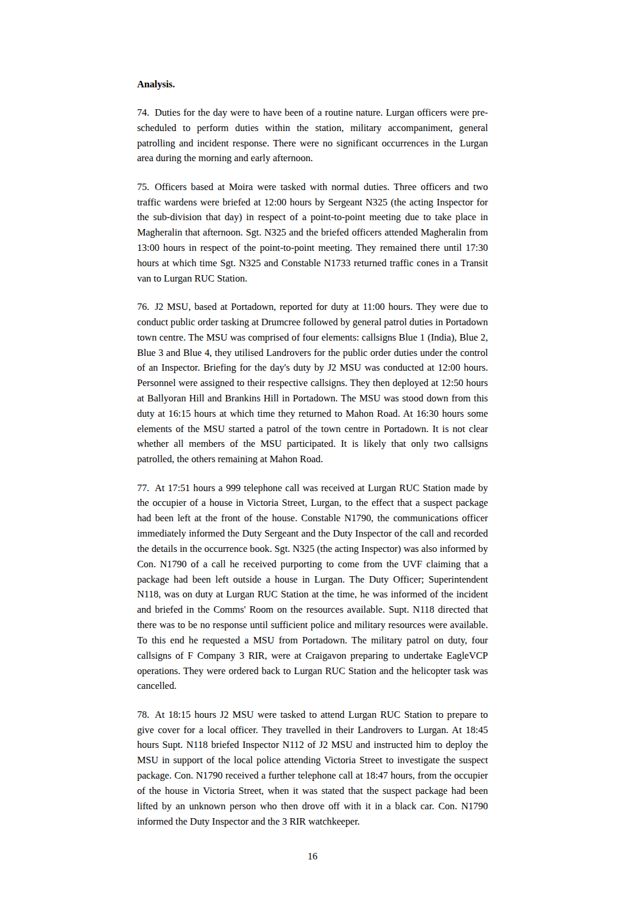Analysis.
74. Duties for the day were to have been of a routine nature. Lurgan officers were pre-scheduled to perform duties within the station, military accompaniment, general patrolling and incident response. There were no significant occurrences in the Lurgan area during the morning and early afternoon.
75. Officers based at Moira were tasked with normal duties. Three officers and two traffic wardens were briefed at 12:00 hours by Sergeant N325 (the acting Inspector for the sub-division that day) in respect of a point-to-point meeting due to take place in Magheralin that afternoon. Sgt. N325 and the briefed officers attended Magheralin from 13:00 hours in respect of the point-to-point meeting. They remained there until 17:30 hours at which time Sgt. N325 and Constable N1733 returned traffic cones in a Transit van to Lurgan RUC Station.
76. J2 MSU, based at Portadown, reported for duty at 11:00 hours. They were due to conduct public order tasking at Drumcree followed by general patrol duties in Portadown town centre. The MSU was comprised of four elements: callsigns Blue 1 (India), Blue 2, Blue 3 and Blue 4, they utilised Landrovers for the public order duties under the control of an Inspector. Briefing for the day's duty by J2 MSU was conducted at 12:00 hours. Personnel were assigned to their respective callsigns. They then deployed at 12:50 hours at Ballyoran Hill and Brankins Hill in Portadown. The MSU was stood down from this duty at 16:15 hours at which time they returned to Mahon Road. At 16:30 hours some elements of the MSU started a patrol of the town centre in Portadown. It is not clear whether all members of the MSU participated. It is likely that only two callsigns patrolled, the others remaining at Mahon Road.
77. At 17:51 hours a 999 telephone call was received at Lurgan RUC Station made by the occupier of a house in Victoria Street, Lurgan, to the effect that a suspect package had been left at the front of the house. Constable N1790, the communications officer immediately informed the Duty Sergeant and the Duty Inspector of the call and recorded the details in the occurrence book. Sgt. N325 (the acting Inspector) was also informed by Con. N1790 of a call he received purporting to come from the UVF claiming that a package had been left outside a house in Lurgan. The Duty Officer; Superintendent N118, was on duty at Lurgan RUC Station at the time, he was informed of the incident and briefed in the Comms' Room on the resources available. Supt. N118 directed that there was to be no response until sufficient police and military resources were available. To this end he requested a MSU from Portadown. The military patrol on duty, four callsigns of F Company 3 RIR, were at Craigavon preparing to undertake EagleVCP operations. They were ordered back to Lurgan RUC Station and the helicopter task was cancelled.
78. At 18:15 hours J2 MSU were tasked to attend Lurgan RUC Station to prepare to give cover for a local officer. They travelled in their Landrovers to Lurgan. At 18:45 hours Supt. N118 briefed Inspector N112 of J2 MSU and instructed him to deploy the MSU in support of the local police attending Victoria Street to investigate the suspect package. Con. N1790 received a further telephone call at 18:47 hours, from the occupier of the house in Victoria Street, when it was stated that the suspect package had been lifted by an unknown person who then drove off with it in a black car. Con. N1790 informed the Duty Inspector and the 3 RIR watchkeeper.
16